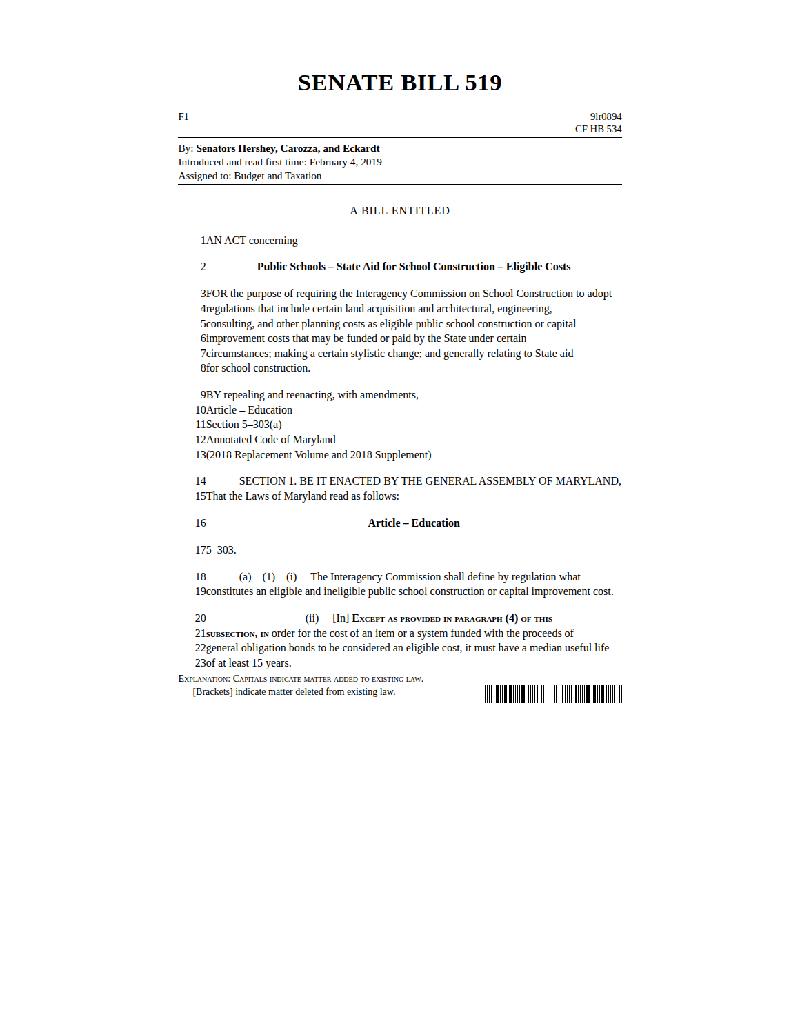SENATE BILL 519
F1
9lr0894
CF HB 534
By: Senators Hershey, Carozza, and Eckardt
Introduced and read first time: February 4, 2019
Assigned to: Budget and Taxation
A BILL ENTITLED
| 1 | AN ACT concerning |
| 2 | Public Schools – State Aid for School Construction – Eligible Costs |
| 3 | FOR the purpose of requiring the Interagency Commission on School Construction to adopt |
| 4 | regulations that include certain land acquisition and architectural, engineering, |
| 5 | consulting, and other planning costs as eligible public school construction or capital |
| 6 | improvement costs that may be funded or paid by the State under certain |
| 7 | circumstances; making a certain stylistic change; and generally relating to State aid |
| 8 | for school construction. |
| 9 | BY repealing and reenacting, with amendments, |
| 10 | Article – Education |
| 11 | Section 5–303(a) |
| 12 | Annotated Code of Maryland |
| 13 | (2018 Replacement Volume and 2018 Supplement) |
| 14 | SECTION 1. BE IT ENACTED BY THE GENERAL ASSEMBLY OF MARYLAND, |
| 15 | That the Laws of Maryland read as follows: |
| 16 | Article – Education |
| 17 | 5–303. |
| 18 | (a) (1) (i) The Interagency Commission shall define by regulation what |
| 19 | constitutes an eligible and ineligible public school construction or capital improvement cost. |
| 20 | (ii) [ In ] Except as provided in paragraph (4) of this |
| 21 | subsection, in order for the cost of an item or a system funded with the proceeds of |
| 22 | general obligation bonds to be considered an eligible cost, it must have a median useful life |
| 23 | of at least 15 years. |
Explanation: Capitals indicate matter added to existing law.
[Brackets] indicate matter deleted from existing law.